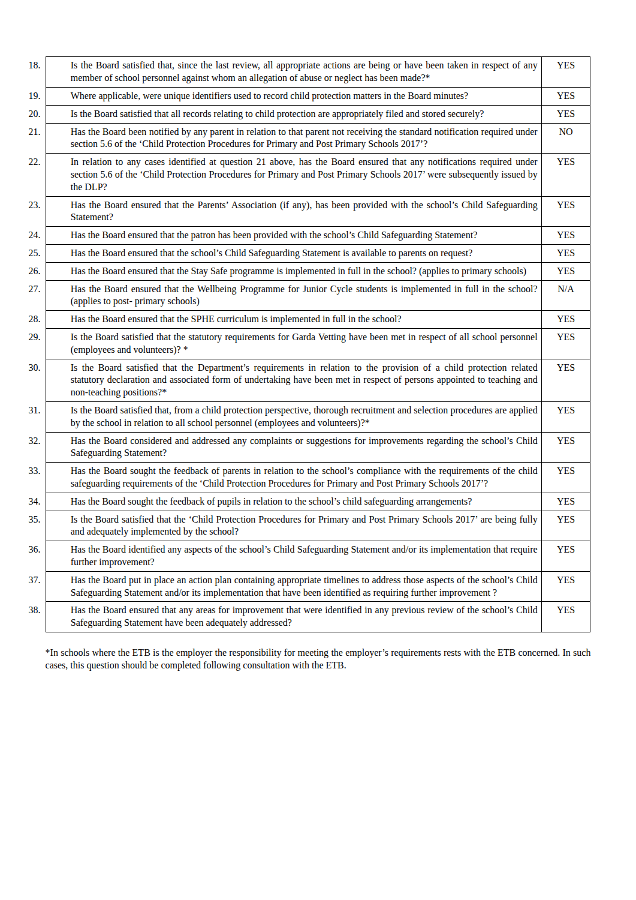| 18. Is the Board satisfied that, since the last review, all appropriate actions are being or have been taken in respect of any member of school personnel against whom an allegation of abuse or neglect has been made?* | YES |
| 19. Where applicable, were unique identifiers used to record child protection matters in the Board minutes? | YES |
| 20. Is the Board satisfied that all records relating to child protection are appropriately filed and stored securely? | YES |
| 21. Has the Board been notified by any parent in relation to that parent not receiving the standard notification required under section 5.6 of the ‘Child Protection Procedures for Primary and Post Primary Schools 2017’? | NO |
| 22. In relation to any cases identified at question 21 above, has the Board ensured that any notifications required under section 5.6 of the ‘Child Protection Procedures for Primary and Post Primary Schools 2017’ were subsequently issued by the DLP? | YES |
| 23. Has the Board ensured that the Parents’ Association (if any), has been provided with the school’s Child Safeguarding Statement? | YES |
| 24. Has the Board ensured that the patron has been provided with the school’s Child Safeguarding Statement? | YES |
| 25. Has the Board ensured that the school’s Child Safeguarding Statement is available to parents on request? | YES |
| 26. Has the Board ensured that the Stay Safe programme is implemented in full in the school? (applies to primary schools) | YES |
| 27. Has the Board ensured that the Wellbeing Programme for Junior Cycle students is implemented in full in the school? (applies to post- primary schools) | N/A |
| 28. Has the Board ensured that the SPHE curriculum is implemented in full in the school? | YES |
| 29. Is the Board satisfied that the statutory requirements for Garda Vetting have been met in respect of all school personnel (employees and volunteers)? * | YES |
| 30. Is the Board satisfied that the Department’s requirements in relation to the provision of a child protection related statutory declaration and associated form of undertaking have been met in respect of persons appointed to teaching and non-teaching positions?* | YES |
| 31. Is the Board satisfied that, from a child protection perspective, thorough recruitment and selection procedures are applied by the school in relation to all school personnel (employees and volunteers)?* | YES |
| 32. Has the Board considered and addressed any complaints or suggestions for improvements regarding the school’s Child Safeguarding Statement? | YES |
| 33. Has the Board sought the feedback of parents in relation to the school’s compliance with the requirements of the child safeguarding requirements of the ‘Child Protection Procedures for Primary and Post Primary Schools 2017’? | YES |
| 34. Has the Board sought the feedback of pupils in relation to the school’s child safeguarding arrangements? | YES |
| 35. Is the Board satisfied that the ‘Child Protection Procedures for Primary and Post Primary Schools 2017’ are being fully and adequately implemented by the school? | YES |
| 36. Has the Board identified any aspects of the school’s Child Safeguarding Statement and/or its implementation that require further improvement? | YES |
| 37. Has the Board put in place an action plan containing appropriate timelines to address those aspects of the school’s Child Safeguarding Statement and/or its implementation that have been identified as requiring further improvement ? | YES |
| 38. Has the Board ensured that any areas for improvement that were identified in any previous review of the school’s Child Safeguarding Statement have been adequately addressed? | YES |
*In schools where the ETB is the employer the responsibility for meeting the employer’s requirements rests with the ETB concerned. In such cases, this question should be completed following consultation with the ETB.